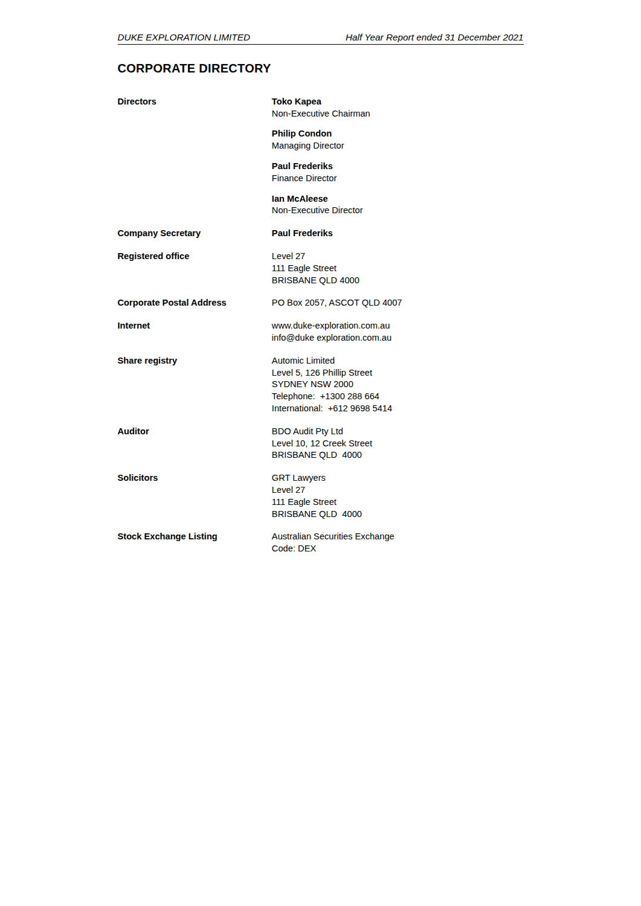DUKE EXPLORATION LIMITED Half Year Report ended 31 December 2021
CORPORATE DIRECTORY
| Directors | Toko Kapea Non-Executive Chairman Philip Condon Managing Director Paul Frederiks Finance Director Ian McAleese Non-Executive Director |
| Company Secretary | Paul Frederiks |
| Registered office | Level 27 111 Eagle Street BRISBANE QLD 4000 |
| Corporate Postal Address | PO Box 2057, ASCOT QLD 4007 |
| Internet | www.duke-exploration.com.au info@duke exploration.com.au |
| Share registry | Automic Limited Level 5, 126 Phillip Street SYDNEY NSW 2000 Telephone: +1300 288 664 International: +612 9698 5414 |
| Auditor | BDO Audit Pty Ltd Level 10, 12 Creek Street BRISBANE QLD 4000 |
| Solicitors | GRT Lawyers Level 27 111 Eagle Street BRISBANE QLD 4000 |
| Stock Exchange Listing | Australian Securities Exchange Code: DEX |